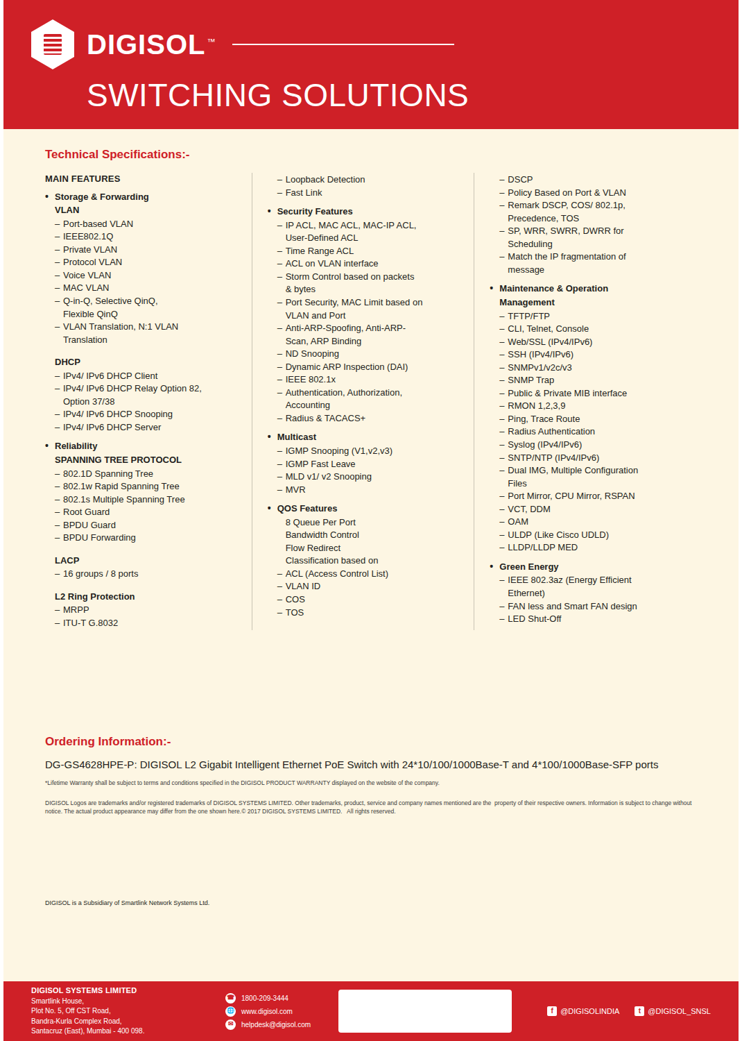DIGISOL™
SWITCHING SOLUTIONS
Technical Specifications:-
MAIN FEATURES
Storage & Forwarding
VLAN
Port-based VLAN
IEEE802.1Q
Private VLAN
Protocol VLAN
Voice VLAN
MAC VLAN
Q-in-Q, Selective QinQ,
Flexible QinQ
VLAN Translation, N:1 VLAN
Translation
DHCP
IPv4/ IPv6 DHCP Client
IPv4/ IPv6 DHCP Relay Option 82,
Option 37/38
IPv4/ IPv6 DHCP Snooping
IPv4/ IPv6 DHCP Server
Reliability
SPANNING TREE PROTOCOL
802.1D Spanning Tree
802.1w Rapid Spanning Tree
802.1s Multiple Spanning Tree
Root Guard
BPDU Guard
BPDU Forwarding
LACP
16 groups / 8 ports
L2 Ring Protection
MRPP
ITU-T G.8032
Loopback Detection
Fast Link
Security Features
IP ACL, MAC ACL, MAC-IP ACL,
User-Defined ACL
Time Range ACL
ACL on VLAN interface
Storm Control based on packets
& bytes
Port Security, MAC Limit based on
VLAN and Port
Anti-ARP-Spoofing, Anti-ARP-
Scan, ARP Binding
ND Snooping
Dynamic ARP Inspection (DAI)
IEEE 802.1x
Authentication, Authorization,
Accounting
Radius & TACACS+
Multicast
IGMP Snooping (V1,v2,v3)
IGMP Fast Leave
MLD v1/ v2 Snooping
MVR
QOS Features
8 Queue Per Port
Bandwidth Control
Flow Redirect
Classification based on
ACL (Access Control List)
VLAN ID
COS
TOS
DSCP
Policy Based on Port & VLAN
Remark DSCP, COS/ 802.1p,
Precedence, TOS
SP, WRR, SWRR, DWRR for
Scheduling
Match the IP fragmentation of
message
Maintenance & Operation
Management
TFTP/FTP
CLI, Telnet, Console
Web/SSL (IPv4/IPv6)
SSH (IPv4/IPv6)
SNMPv1/v2c/v3
SNMP Trap
Public & Private MIB interface
RMON 1,2,3,9
Ping, Trace Route
Radius Authentication
Syslog (IPv4/IPv6)
SNTP/NTP (IPv4/IPv6)
Dual IMG, Multiple Configuration
Files
Port Mirror, CPU Mirror, RSPAN
VCT, DDM
OAM
ULDP (Like Cisco UDLD)
LLDP/LLDP MED
Green Energy
IEEE 802.3az (Energy Efficient
Ethernet)
FAN less and Smart FAN design
LED Shut-Off
Ordering Information:-
DG-GS4628HPE-P: DIGISOL L2 Gigabit Intelligent Ethernet PoE Switch with 24*10/100/1000Base-T and 4*100/1000Base-SFP ports
*Lifetime Warranty shall be subject to terms and conditions specified in the DIGISOL PRODUCT WARRANTY displayed on the website of the company.
DIGISOL Logos are trademarks and/or registered trademarks of DIGISOL SYSTEMS LIMITED. Other trademarks, product, service and company names mentioned are the property of their respective owners. Information is subject to change without notice. The actual product appearance may differ from the one shown here.© 2017 DIGISOL SYSTEMS LIMITED. All rights reserved.
DIGISOL is a Subsidiary of Smartlink Network Systems Ltd.
DIGISOL SYSTEMS LIMITED
Smartlink House,
Plot No. 5, Off CST Road,
Bandra-Kurla Complex Road,
Santacruz (East), Mumbai - 400 098.
☎1800-209-3444
🌐www.digisol.com
✉helpdesk@digisol.com
f@DIGISOLINDIA t@DIGISOL_SNSL